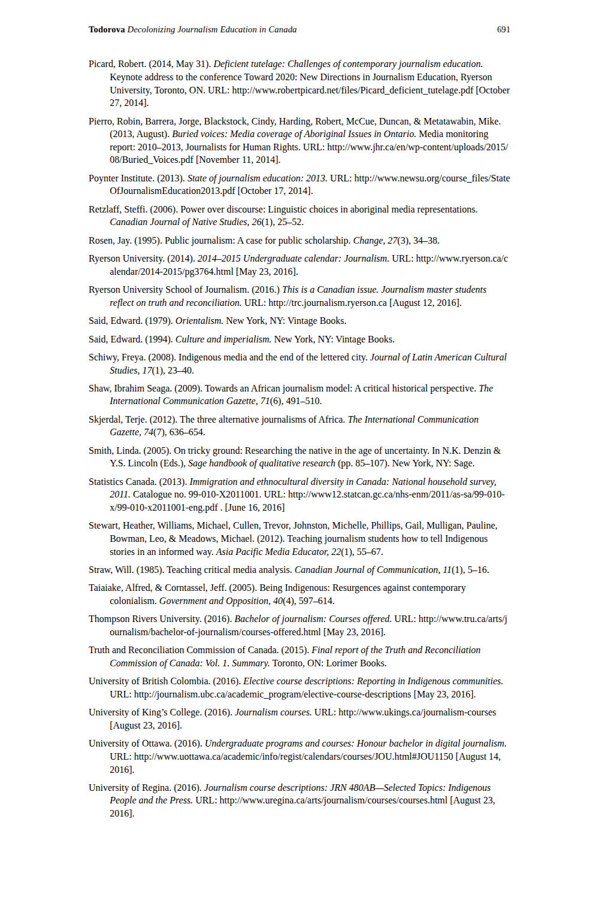Todorova Decolonizing Journalism Education in Canada 691
Picard, Robert. (2014, May 31). Deficient tutelage: Challenges of contemporary journalism education. Keynote address to the conference Toward 2020: New Directions in Journalism Education, Ryerson University, Toronto, ON. URL: http://www.robertpicard.net/files/Picard_deficient_tutelage.pdf [October 27, 2014].
Pierro, Robin, Barrera, Jorge, Blackstock, Cindy, Harding, Robert, McCue, Duncan, & Metatawabin, Mike. (2013, August). Buried voices: Media coverage of Aboriginal Issues in Ontario. Media monitoring report: 2010–2013, Journalists for Human Rights. URL: http://www.jhr.ca/en/wp-content/uploads/2015/08/Buried_Voices.pdf [November 11, 2014].
Poynter Institute. (2013). State of journalism education: 2013. URL: http://www.newsu.org/course_files/StateOfJournalismEducation2013.pdf [October 17, 2014].
Retzlaff, Steffi. (2006). Power over discourse: Linguistic choices in aboriginal media representations. Canadian Journal of Native Studies, 26(1), 25–52.
Rosen, Jay. (1995). Public journalism: A case for public scholarship. Change, 27(3), 34–38.
Ryerson University. (2014). 2014–2015 Undergraduate calendar: Journalism. URL: http://www.ryerson.ca/calendar/2014-2015/pg3764.html [May 23, 2016].
Ryerson University School of Journalism. (2016.) This is a Canadian issue. Journalism master students reflect on truth and reconciliation. URL: http://trc.journalism.ryerson.ca [August 12, 2016].
Said, Edward. (1979). Orientalism. New York, NY: Vintage Books.
Said, Edward. (1994). Culture and imperialism. New York, NY: Vintage Books.
Schiwy, Freya. (2008). Indigenous media and the end of the lettered city. Journal of Latin American Cultural Studies, 17(1), 23–40.
Shaw, Ibrahim Seaga. (2009). Towards an African journalism model: A critical historical perspective. The International Communication Gazette, 71(6), 491–510.
Skjerdal, Terje. (2012). The three alternative journalisms of Africa. The International Communication Gazette, 74(7), 636–654.
Smith, Linda. (2005). On tricky ground: Researching the native in the age of uncertainty. In N.K. Denzin & Y.S. Lincoln (Eds.), Sage handbook of qualitative research (pp. 85–107). New York, NY: Sage.
Statistics Canada. (2013). Immigration and ethnocultural diversity in Canada: National household survey, 2011. Catalogue no. 99-010-X2011001. URL: http://www12.statcan.gc.ca/nhs-enm/2011/as-sa/99-010-x/99-010-x2011001-eng.pdf . [June 16, 2016]
Stewart, Heather, Williams, Michael, Cullen, Trevor, Johnston, Michelle, Phillips, Gail, Mulligan, Pauline, Bowman, Leo, & Meadows, Michael. (2012). Teaching journalism students how to tell Indigenous stories in an informed way. Asia Pacific Media Educator, 22(1), 55–67.
Straw, Will. (1985). Teaching critical media analysis. Canadian Journal of Communication, 11(1), 5–16.
Taiaiake, Alfred, & Corntassel, Jeff. (2005). Being Indigenous: Resurgences against contemporary colonialism. Government and Opposition, 40(4), 597–614.
Thompson Rivers University. (2016). Bachelor of journalism: Courses offered. URL: http://www.tru.ca/arts/journalism/bachelor-of-journalism/courses-offered.html [May 23, 2016].
Truth and Reconciliation Commission of Canada. (2015). Final report of the Truth and Reconciliation Commission of Canada: Vol. 1. Summary. Toronto, ON: Lorimer Books.
University of British Colombia. (2016). Elective course descriptions: Reporting in Indigenous communities. URL: http://journalism.ubc.ca/academic_program/elective-course-descriptions [May 23, 2016].
University of King’s College. (2016). Journalism courses. URL: http://www.ukings.ca/journalism-courses [August 23, 2016].
University of Ottawa. (2016). Undergraduate programs and courses: Honour bachelor in digital journalism. URL: http://www.uottawa.ca/academic/info/regist/calendars/courses/JOU.html#JOU1150 [August 14, 2016].
University of Regina. (2016). Journalism course descriptions: JRN 480AB—Selected Topics: Indigenous People and the Press. URL: http://www.uregina.ca/arts/journalism/courses/courses.html [August 23, 2016].